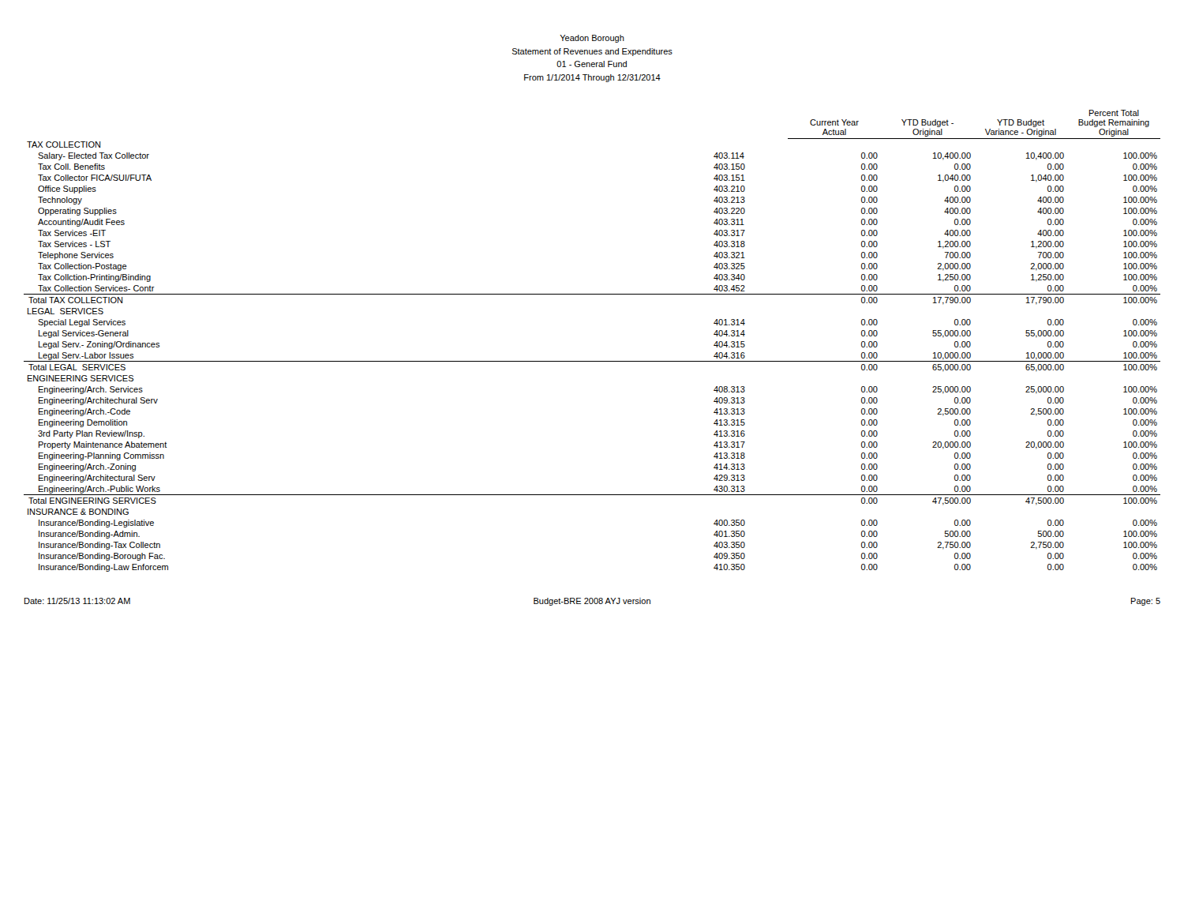Yeadon Borough
Statement of Revenues and Expenditures
01 - General Fund
From 1/1/2014 Through 12/31/2014
| | | Current Year Actual | YTD Budget - Original | YTD Budget Variance - Original | Percent Total Budget Remaining Original |
| --- | --- | --- | --- | --- | --- |
| TAX COLLECTION | | | | |
| Salary- Elected Tax Collector | 403.114 | 0.00 | 10,400.00 | 10,400.00 | 100.00% |
| Tax Coll. Benefits | 403.150 | 0.00 | 0.00 | 0.00 | 0.00% |
| Tax Collector FICA/SUI/FUTA | 403.151 | 0.00 | 1,040.00 | 1,040.00 | 100.00% |
| Office Supplies | 403.210 | 0.00 | 0.00 | 0.00 | 0.00% |
| Technology | 403.213 | 0.00 | 400.00 | 400.00 | 100.00% |
| Opperating Supplies | 403.220 | 0.00 | 400.00 | 400.00 | 100.00% |
| Accounting/Audit Fees | 403.311 | 0.00 | 0.00 | 0.00 | 0.00% |
| Tax Services -EIT | 403.317 | 0.00 | 400.00 | 400.00 | 100.00% |
| Tax Services - LST | 403.318 | 0.00 | 1,200.00 | 1,200.00 | 100.00% |
| Telephone Services | 403.321 | 0.00 | 700.00 | 700.00 | 100.00% |
| Tax Collection-Postage | 403.325 | 0.00 | 2,000.00 | 2,000.00 | 100.00% |
| Tax Collction-Printing/Binding | 403.340 | 0.00 | 1,250.00 | 1,250.00 | 100.00% |
| Tax Collection Services- Contr | 403.452 | 0.00 | 0.00 | 0.00 | 0.00% |
| Total TAX COLLECTION | | 0.00 | 17,790.00 | 17,790.00 | 100.00% |
| LEGAL SERVICES | | | | |
| Special Legal Services | 401.314 | 0.00 | 0.00 | 0.00 | 0.00% |
| Legal Services-General | 404.314 | 0.00 | 55,000.00 | 55,000.00 | 100.00% |
| Legal Serv.- Zoning/Ordinances | 404.315 | 0.00 | 0.00 | 0.00 | 0.00% |
| Legal Serv.-Labor Issues | 404.316 | 0.00 | 10,000.00 | 10,000.00 | 100.00% |
| Total LEGAL SERVICES | | 0.00 | 65,000.00 | 65,000.00 | 100.00% |
| ENGINEERING SERVICES | | | | |
| Engineering/Arch. Services | 408.313 | 0.00 | 25,000.00 | 25,000.00 | 100.00% |
| Engineering/Architechural Serv | 409.313 | 0.00 | 0.00 | 0.00 | 0.00% |
| Engineering/Arch.-Code | 413.313 | 0.00 | 2,500.00 | 2,500.00 | 100.00% |
| Engineering Demolition | 413.315 | 0.00 | 0.00 | 0.00 | 0.00% |
| 3rd Party Plan Review/Insp. | 413.316 | 0.00 | 0.00 | 0.00 | 0.00% |
| Property Maintenance Abatement | 413.317 | 0.00 | 20,000.00 | 20,000.00 | 100.00% |
| Engineering-Planning Commissn | 413.318 | 0.00 | 0.00 | 0.00 | 0.00% |
| Engineering/Arch.-Zoning | 414.313 | 0.00 | 0.00 | 0.00 | 0.00% |
| Engineering/Architectural Serv | 429.313 | 0.00 | 0.00 | 0.00 | 0.00% |
| Engineering/Arch.-Public Works | 430.313 | 0.00 | 0.00 | 0.00 | 0.00% |
| Total ENGINEERING SERVICES | | 0.00 | 47,500.00 | 47,500.00 | 100.00% |
| INSURANCE & BONDING | | | | |
| Insurance/Bonding-Legislative | 400.350 | 0.00 | 0.00 | 0.00 | 0.00% |
| Insurance/Bonding-Admin. | 401.350 | 0.00 | 500.00 | 500.00 | 100.00% |
| Insurance/Bonding-Tax Collectn | 403.350 | 0.00 | 2,750.00 | 2,750.00 | 100.00% |
| Insurance/Bonding-Borough Fac. | 409.350 | 0.00 | 0.00 | 0.00 | 0.00% |
| Insurance/Bonding-Law Enforcem | 410.350 | 0.00 | 0.00 | 0.00 | 0.00% |
Date: 11/25/13 11:13:02 AM Budget-BRE 2008 AYJ version Page: 5